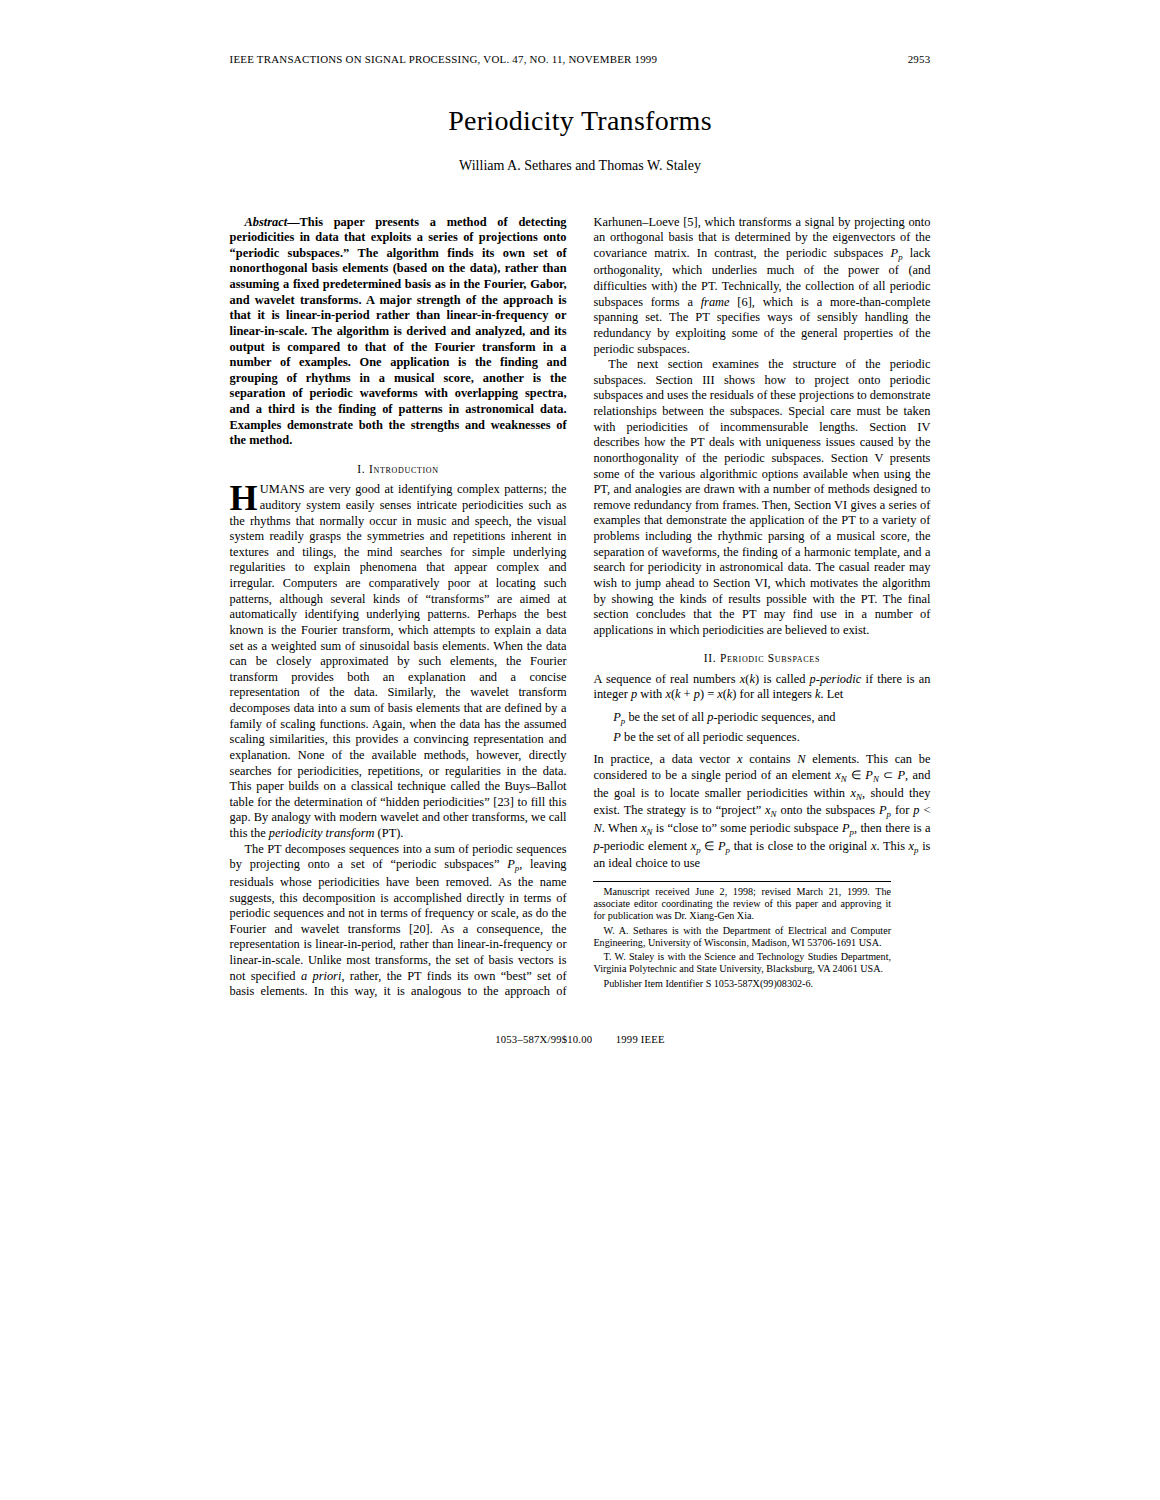IEEE TRANSACTIONS ON SIGNAL PROCESSING, VOL. 47, NO. 11, NOVEMBER 1999 2953
Periodicity Transforms
William A. Sethares and Thomas W. Staley
Abstract—This paper presents a method of detecting periodicities in data that exploits a series of projections onto “periodic subspaces.” The algorithm finds its own set of nonorthogonal basis elements (based on the data), rather than assuming a fixed predetermined basis as in the Fourier, Gabor, and wavelet transforms. A major strength of the approach is that it is linear-in-period rather than linear-in-frequency or linear-in-scale. The algorithm is derived and analyzed, and its output is compared to that of the Fourier transform in a number of examples. One application is the finding and grouping of rhythms in a musical score, another is the separation of periodic waveforms with overlapping spectra, and a third is the finding of patterns in astronomical data. Examples demonstrate both the strengths and weaknesses of the method.
I. Introduction
HUMANS are very good at identifying complex patterns; the auditory system easily senses intricate periodicities such as the rhythms that normally occur in music and speech, the visual system readily grasps the symmetries and repetitions inherent in textures and tilings, the mind searches for simple underlying regularities to explain phenomena that appear complex and irregular. Computers are comparatively poor at locating such patterns, although several kinds of “transforms” are aimed at automatically identifying underlying patterns. Perhaps the best known is the Fourier transform, which attempts to explain a data set as a weighted sum of sinusoidal basis elements. When the data can be closely approximated by such elements, the Fourier transform provides both an explanation and a concise representation of the data. Similarly, the wavelet transform decomposes data into a sum of basis elements that are defined by a family of scaling functions. Again, when the data has the assumed scaling similarities, this provides a convincing representation and explanation. None of the available methods, however, directly searches for periodicities, repetitions, or regularities in the data. This paper builds on a classical technique called the Buys–Ballot table for the determination of “hidden periodicities” [23] to fill this gap. By analogy with modern wavelet and other transforms, we call this the periodicity transform (PT).
The PT decomposes sequences into a sum of periodic sequences by projecting onto a set of “periodic subspaces” Pp, leaving residuals whose periodicities have been removed. As the name suggests, this decomposition is accomplished directly in terms of periodic sequences and not in terms of frequency or scale, as do the Fourier and wavelet transforms [20]. As a consequence, the representation is linear-in-period, rather than linear-in-frequency or linear-in-scale. Unlike most transforms, the set of basis vectors is not specified a priori, rather, the PT finds its own “best” set of basis elements. In this way, it is analogous to the approach of Karhunen–Loeve [5], which transforms a signal by projecting onto an orthogonal basis that is determined by the eigenvectors of the covariance matrix. In contrast, the periodic subspaces Pp lack orthogonality, which underlies much of the power of (and difficulties with) the PT. Technically, the collection of all periodic subspaces forms a frame [6], which is a more-than-complete spanning set. The PT specifies ways of sensibly handling the redundancy by exploiting some of the general properties of the periodic subspaces.
The next section examines the structure of the periodic subspaces. Section III shows how to project onto periodic subspaces and uses the residuals of these projections to demonstrate relationships between the subspaces. Special care must be taken with periodicities of incommensurable lengths. Section IV describes how the PT deals with uniqueness issues caused by the nonorthogonality of the periodic subspaces. Section V presents some of the various algorithmic options available when using the PT, and analogies are drawn with a number of methods designed to remove redundancy from frames. Then, Section VI gives a series of examples that demonstrate the application of the PT to a variety of problems including the rhythmic parsing of a musical score, the separation of waveforms, the finding of a harmonic template, and a search for periodicity in astronomical data. The casual reader may wish to jump ahead to Section VI, which motivates the algorithm by showing the kinds of results possible with the PT. The final section concludes that the PT may find use in a number of applications in which periodicities are believed to exist.
II. Periodic Subspaces
A sequence of real numbers x(k) is called p-periodic if there is an integer p with x(k + p) = x(k) for all integers k. Let
Pp be the set of all p-periodic sequences, and
P be the set of all periodic sequences.
In practice, a data vector x contains N elements. This can be considered to be a single period of an element xN ∈ PN ⊂ P, and the goal is to locate smaller periodicities within xN, should they exist. The strategy is to “project” xN onto the subspaces Pp for p < N. When xN is “close to” some periodic subspace Pp, then there is a p-periodic element xp ∈ Pp that is close to the original x. This xp is an ideal choice to use
Manuscript received June 2, 1998; revised March 21, 1999. The associate editor coordinating the review of this paper and approving it for publication was Dr. Xiang-Gen Xia.
W. A. Sethares is with the Department of Electrical and Computer Engineering, University of Wisconsin, Madison, WI 53706-1691 USA.
T. W. Staley is with the Science and Technology Studies Department, Virginia Polytechnic and State University, Blacksburg, VA 24061 USA.
Publisher Item Identifier S 1053-587X(99)08302-6.
1053–587X/99$10.00 1999 IEEE